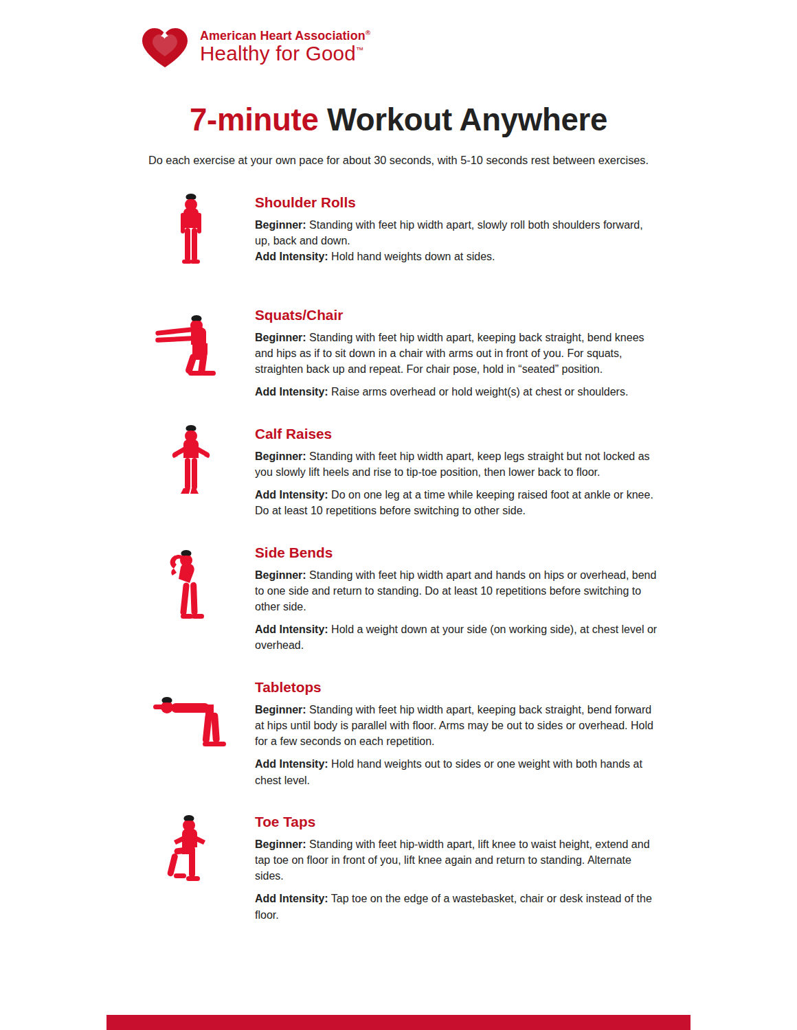American Heart Association®
Healthy for Good™
7-minute Workout Anywhere
Do each exercise at your own pace for about 30 seconds, with 5-10 seconds rest between exercises.
Shoulder Rolls
Beginner: Standing with feet hip width apart, slowly roll both shoulders forward, up, back and down.
Add Intensity: Hold hand weights down at sides.
Squats/Chair
Beginner: Standing with feet hip width apart, keeping back straight, bend knees and hips as if to sit down in a chair with arms out in front of you. For squats, straighten back up and repeat. For chair pose, hold in “seated” position.
Add Intensity: Raise arms overhead or hold weight(s) at chest or shoulders.
Calf Raises
Beginner: Standing with feet hip width apart, keep legs straight but not locked as you slowly lift heels and rise to tip-toe position, then lower back to floor.
Add Intensity: Do on one leg at a time while keeping raised foot at ankle or knee. Do at least 10 repetitions before switching to other side.
Side Bends
Beginner: Standing with feet hip width apart and hands on hips or overhead, bend to one side and return to standing. Do at least 10 repetitions before switching to other side.
Add Intensity: Hold a weight down at your side (on working side), at chest level or overhead.
Tabletops
Beginner: Standing with feet hip width apart, keeping back straight, bend forward at hips until body is parallel with floor. Arms may be out to sides or overhead. Hold for a few seconds on each repetition.
Add Intensity: Hold hand weights out to sides or one weight with both hands at chest level.
Toe Taps
Beginner: Standing with feet hip-width apart, lift knee to waist height, extend and tap toe on floor in front of you, lift knee again and return to standing. Alternate sides.
Add Intensity: Tap toe on the edge of a wastebasket, chair or desk instead of the floor.